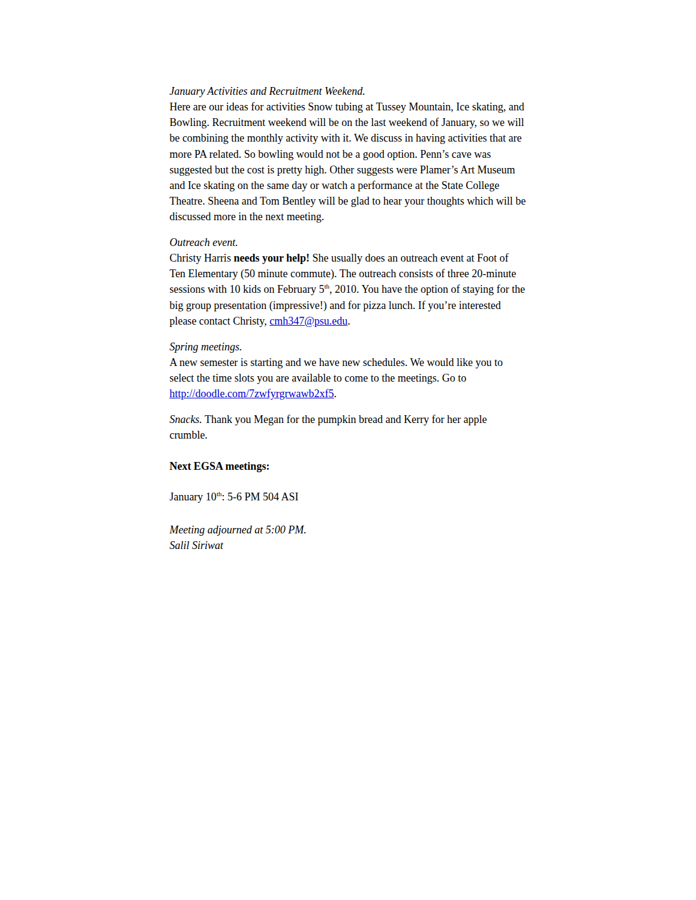January Activities and Recruitment Weekend.
Here are our ideas for activities Snow tubing at Tussey Mountain, Ice skating, and Bowling. Recruitment weekend will be on the last weekend of January, so we will be combining the monthly activity with it. We discuss in having activities that are more PA related. So bowling would not be a good option. Penn’s cave was suggested but the cost is pretty high. Other suggests were Plamer’s Art Museum and Ice skating on the same day or watch a performance at the State College Theatre. Sheena and Tom Bentley will be glad to hear your thoughts which will be discussed more in the next meeting.
Outreach event.
Christy Harris needs your help! She usually does an outreach event at Foot of Ten Elementary (50 minute commute). The outreach consists of three 20-minute sessions with 10 kids on February 5th, 2010. You have the option of staying for the big group presentation (impressive!) and for pizza lunch. If you’re interested please contact Christy, cmh347@psu.edu.
Spring meetings.
A new semester is starting and we have new schedules. We would like you to select the time slots you are available to come to the meetings. Go to http://doodle.com/7zwfyrgrwawb2xf5.
Snacks. Thank you Megan for the pumpkin bread and Kerry for her apple crumble.
Next EGSA meetings:
January 10th: 5-6 PM 504 ASI
Meeting adjourned at 5:00 PM.
Salil Siriwat